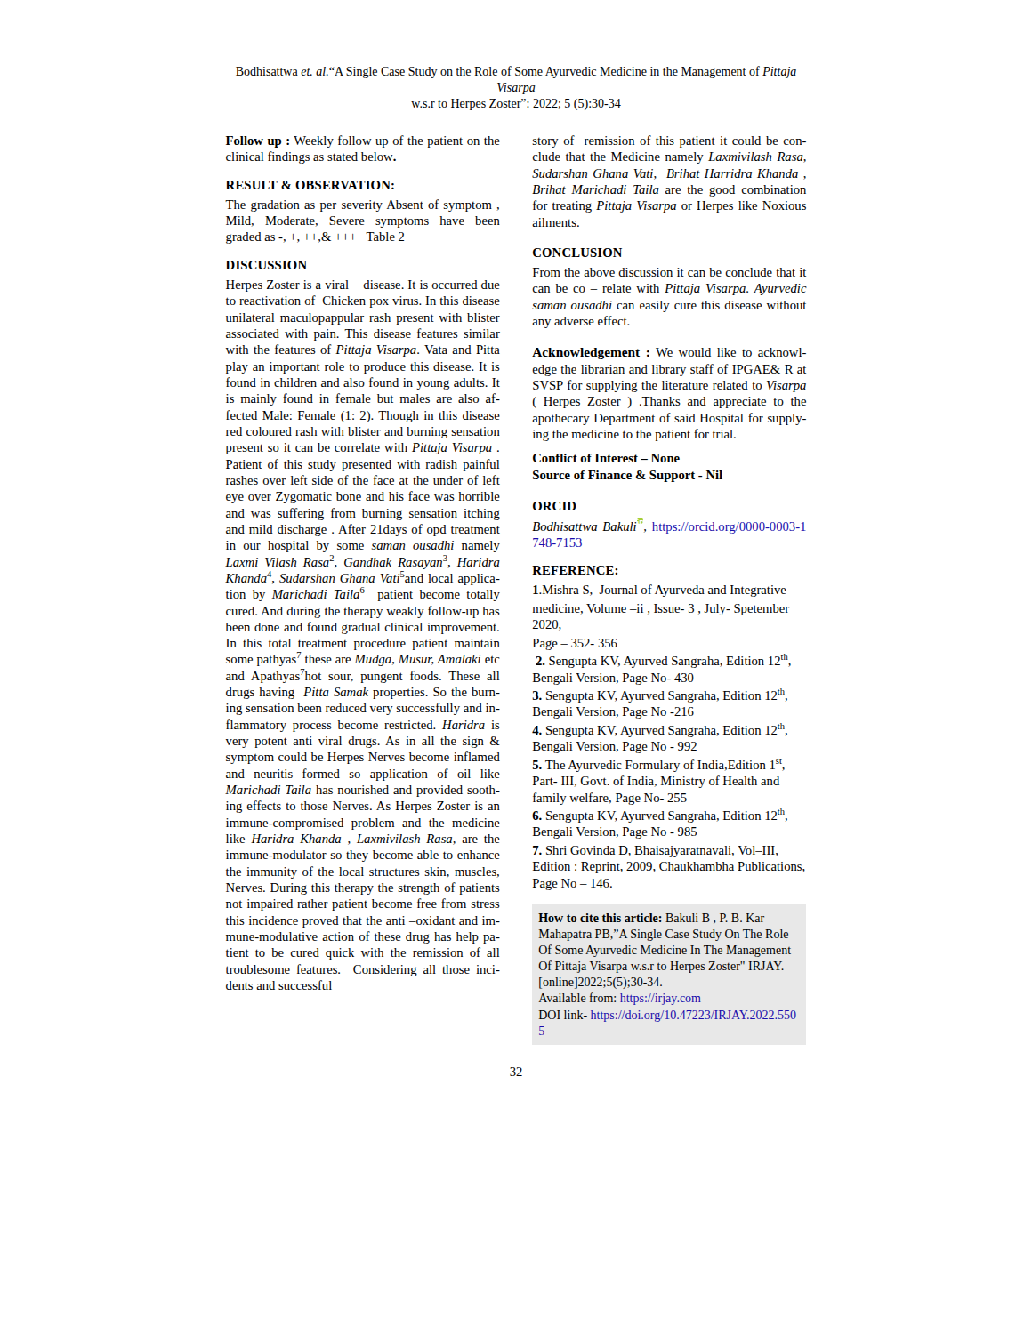Bodhisattwa et. al.“A Single Case Study on the Role of Some Ayurvedic Medicine in the Management of Pittaja Visarpa
w.s.r to Herpes Zoster”: 2022; 5 (5):30-34
Follow up : Weekly follow up of the patient on the clinical findings as stated below.
Result & Observation:
The gradation as per severity Absent of symptom , Mild, Moderate, Severe symptoms have been graded as -, +, ++,& +++ Table 2
Discussion
Herpes Zoster is a viral disease. It is occurred due to reactivation of Chicken pox virus. In this disease unilateral maculopappular rash present with blister associated with pain. This disease features similar with the features of Pittaja Visarpa. Vata and Pitta play an important role to produce this disease. It is found in children and also found in young adults. It is mainly found in female but males are also affected Male: Female (1: 2). Though in this disease red coloured rash with blister and burning sensation present so it can be correlate with Pittaja Visarpa . Patient of this study presented with radish painful rashes over left side of the face at the under of left eye over Zygomatic bone and his face was horrible and was suffering from burning sensation itching and mild discharge . After 21days of opd treatment in our hospital by some saman ousadhi namely Laxmi Vilash Rasa2, Gandhak Rasayan3, Haridra Khanda4, Sudarshan Ghana Vati5and local application by Marichadi Taila6 patient become totally cured. And during the therapy weakly follow-up has been done and found gradual clinical improvement. In this total treatment procedure patient maintain some pathyas7 these are Mudga, Musur, Amalaki etc and Apathyas7hot sour, pungent foods. These all drugs having Pitta Samak properties. So the burning sensation been reduced very successfully and inflammatory process become restricted. Haridra is very potent anti viral drugs. As in all the sign & symptom could be Herpes Nerves become inflamed and neuritis formed so application of oil like Marichadi Taila has nourished and provided soothing effects to those Nerves. As Herpes Zoster is an immune-compromised problem and the medicine like Haridra Khanda , Laxmivilash Rasa, are the immune-modulator so they become able to enhance the immunity of the local structures skin, muscles, Nerves. During this therapy the strength of patients not impaired rather patient become free from stress this incidence proved that the anti –oxidant and immune-modulative action of these drug has help patient to be cured quick with the remission of all troublesome features. Considering all those incidents and successful
story of remission of this patient it could be conclude that the Medicine namely Laxmivilash Rasa, Sudarshan Ghana Vati, Brihat Harridra Khanda , Brihat Marichadi Taila are the good combination for treating Pittaja Visarpa or Herpes like Noxious ailments.
Conclusion
From the above discussion it can be conclude that it can be co – relate with Pittaja Visarpa. Ayurvedic saman ousadhi can easily cure this disease without any adverse effect.
Acknowledgement : We would like to acknowledge the librarian and library staff of IPGAE& R at SVSP for supplying the literature related to Visarpa ( Herpes Zoster ) .Thanks and appreciate to the apothecary Department of said Hospital for supplying the medicine to the patient for trial.
Conflict of Interest – None
Source of Finance & Support - Nil
ORCID
Bodhisattwa Bakuli iD, https://orcid.org/0000-0003-1748-7153
Reference:
1.Mishra S, Journal of Ayurveda and Integrative
medicine, Volume –ii , Issue- 3 , July- Spetember 2020,
Page – 352- 356
2. Sengupta KV, Ayurved Sangraha, Edition 12th, Bengali Version, Page No- 430
3. Sengupta KV, Ayurved Sangraha, Edition 12th, Bengali Version, Page No -216
4. Sengupta KV, Ayurved Sangraha, Edition 12th, Bengali Version, Page No - 992
5. The Ayurvedic Formulary of India,Edition 1st, Part- III, Govt. of India, Ministry of Health and family welfare, Page No- 255
6. Sengupta KV, Ayurved Sangraha, Edition 12th, Bengali Version, Page No - 985
7. Shri Govinda D, Bhaisajyaratnavali, Vol–III, Edition : Reprint, 2009, Chaukhambha Publications, Page No – 146.
How to cite this article: Bakuli B , P. B. Kar Mahapatra PB,”A Single Case Study On The Role Of Some Ayurvedic Medicine In The Management Of Pittaja Visarpa w.s.r to Herpes Zoster" IRJAY.[online]2022;5(5);30-34.
Available from: https://irjay.com
DOI link- https://doi.org/10.47223/IRJAY.2022.5505
32